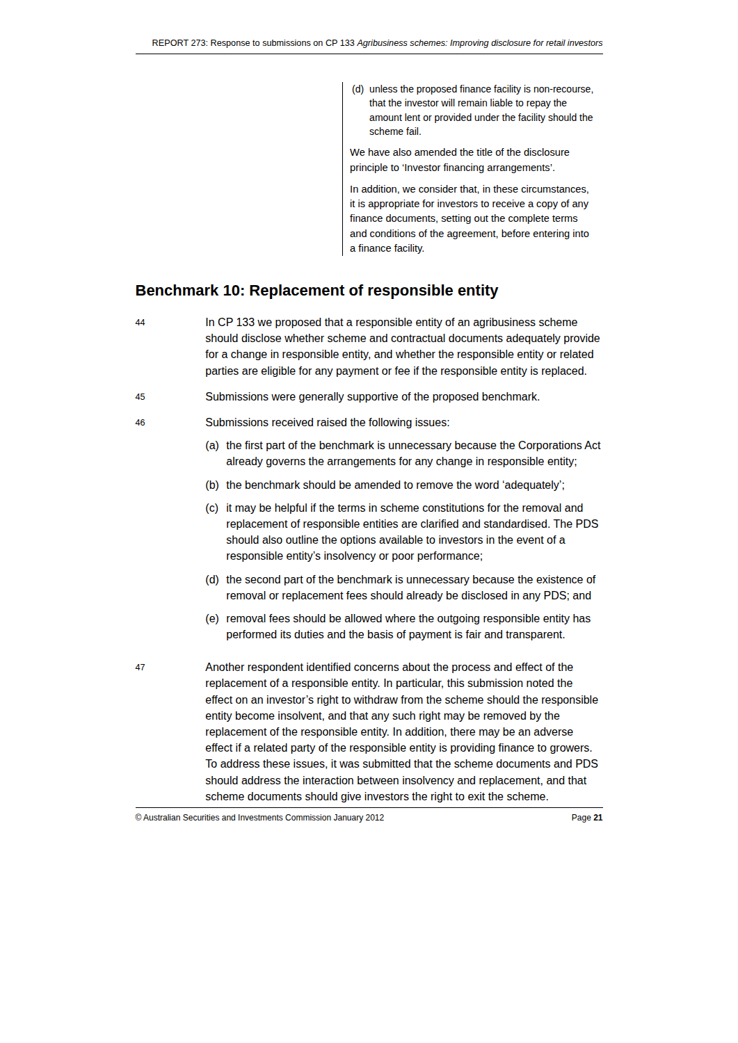REPORT 273: Response to submissions on CP 133 Agribusiness schemes: Improving disclosure for retail investors
(d)
unless the proposed finance facility is non-recourse, that the investor will remain liable to repay the amount lent or provided under the facility should the scheme fail.
We have also amended the title of the disclosure principle to ‘Investor financing arrangements’.
In addition, we consider that, in these circumstances, it is appropriate for investors to receive a copy of any finance documents, setting out the complete terms and conditions of the agreement, before entering into a finance facility.
Benchmark 10: Replacement of responsible entity
44
In CP 133 we proposed that a responsible entity of an agribusiness scheme should disclose whether scheme and contractual documents adequately provide for a change in responsible entity, and whether the responsible entity or related parties are eligible for any payment or fee if the responsible entity is replaced.
45
Submissions were generally supportive of the proposed benchmark.
46
Submissions received raised the following issues:
(a) the first part of the benchmark is unnecessary because the Corporations Act already governs the arrangements for any change in responsible entity;
(b) the benchmark should be amended to remove the word ‘adequately’;
(c) it may be helpful if the terms in scheme constitutions for the removal and replacement of responsible entities are clarified and standardised. The PDS should also outline the options available to investors in the event of a responsible entity’s insolvency or poor performance;
(d) the second part of the benchmark is unnecessary because the existence of removal or replacement fees should already be disclosed in any PDS; and
(e) removal fees should be allowed where the outgoing responsible entity has performed its duties and the basis of payment is fair and transparent.
47
Another respondent identified concerns about the process and effect of the replacement of a responsible entity. In particular, this submission noted the effect on an investor’s right to withdraw from the scheme should the responsible entity become insolvent, and that any such right may be removed by the replacement of the responsible entity. In addition, there may be an adverse effect if a related party of the responsible entity is providing finance to growers. To address these issues, it was submitted that the scheme documents and PDS should address the interaction between insolvency and replacement, and that scheme documents should give investors the right to exit the scheme.
© Australian Securities and Investments Commission January 2012
Page 21